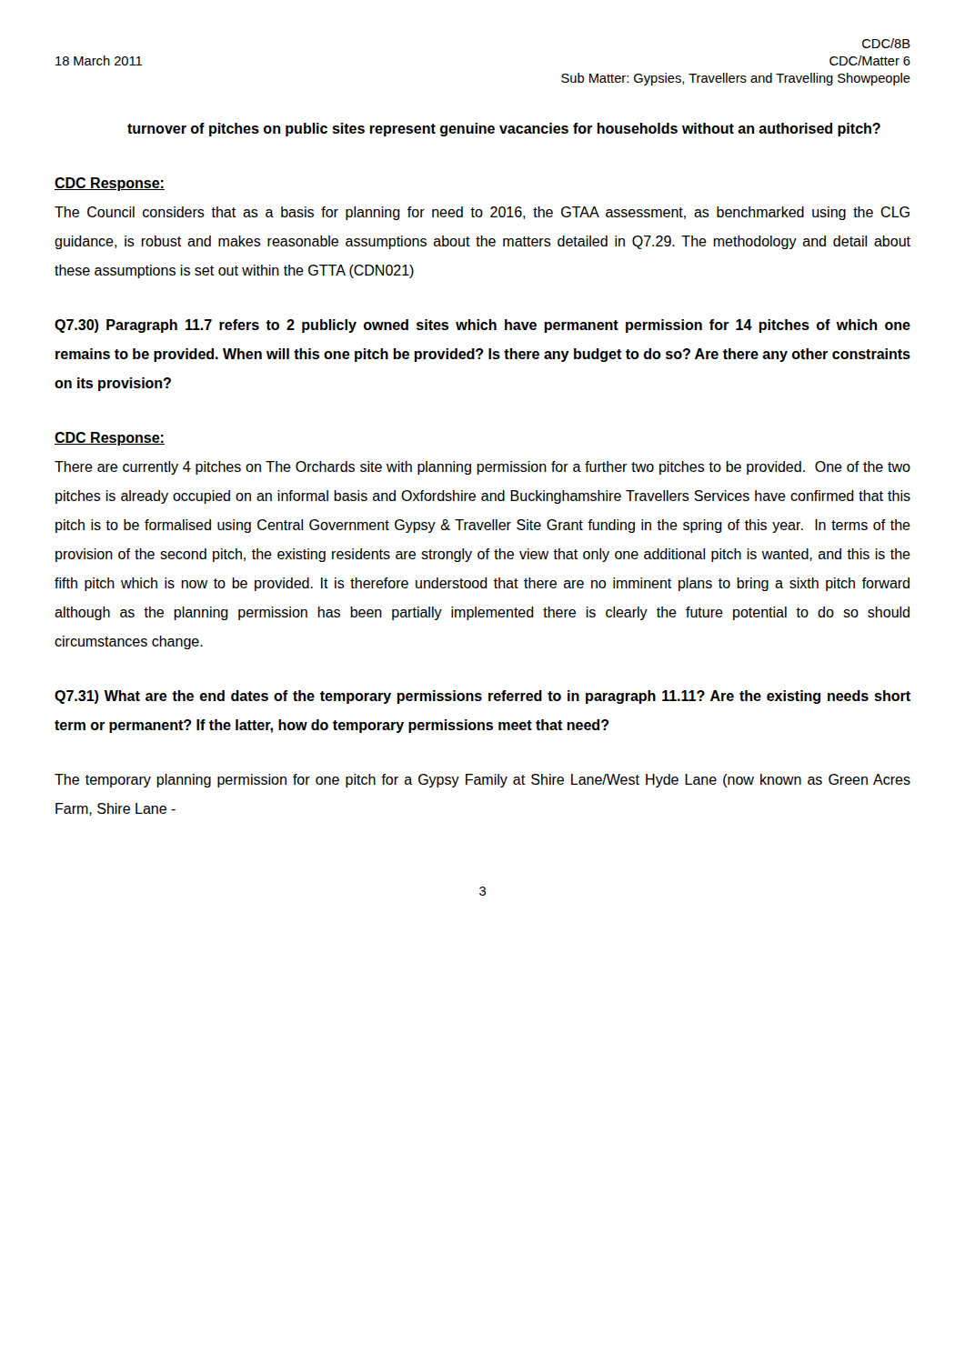CDC/8B
18 March 2011
CDC/Matter 6 Sub Matter: Gypsies, Travellers and Travelling Showpeople
turnover of pitches on public sites represent genuine vacancies for households without an authorised pitch?
CDC Response:
The Council considers that as a basis for planning for need to 2016, the GTAA assessment, as benchmarked using the CLG guidance, is robust and makes reasonable assumptions about the matters detailed in Q7.29. The methodology and detail about these assumptions is set out within the GTTA (CDN021)
Q7.30) Paragraph 11.7 refers to 2 publicly owned sites which have permanent permission for 14 pitches of which one remains to be provided. When will this one pitch be provided? Is there any budget to do so? Are there any other constraints on its provision?
CDC Response:
There are currently 4 pitches on The Orchards site with planning permission for a further two pitches to be provided. One of the two pitches is already occupied on an informal basis and Oxfordshire and Buckinghamshire Travellers Services have confirmed that this pitch is to be formalised using Central Government Gypsy & Traveller Site Grant funding in the spring of this year. In terms of the provision of the second pitch, the existing residents are strongly of the view that only one additional pitch is wanted, and this is the fifth pitch which is now to be provided. It is therefore understood that there are no imminent plans to bring a sixth pitch forward although as the planning permission has been partially implemented there is clearly the future potential to do so should circumstances change.
Q7.31) What are the end dates of the temporary permissions referred to in paragraph 11.11? Are the existing needs short term or permanent? If the latter, how do temporary permissions meet that need?
The temporary planning permission for one pitch for a Gypsy Family at Shire Lane/West Hyde Lane (now known as Green Acres Farm, Shire Lane -
3